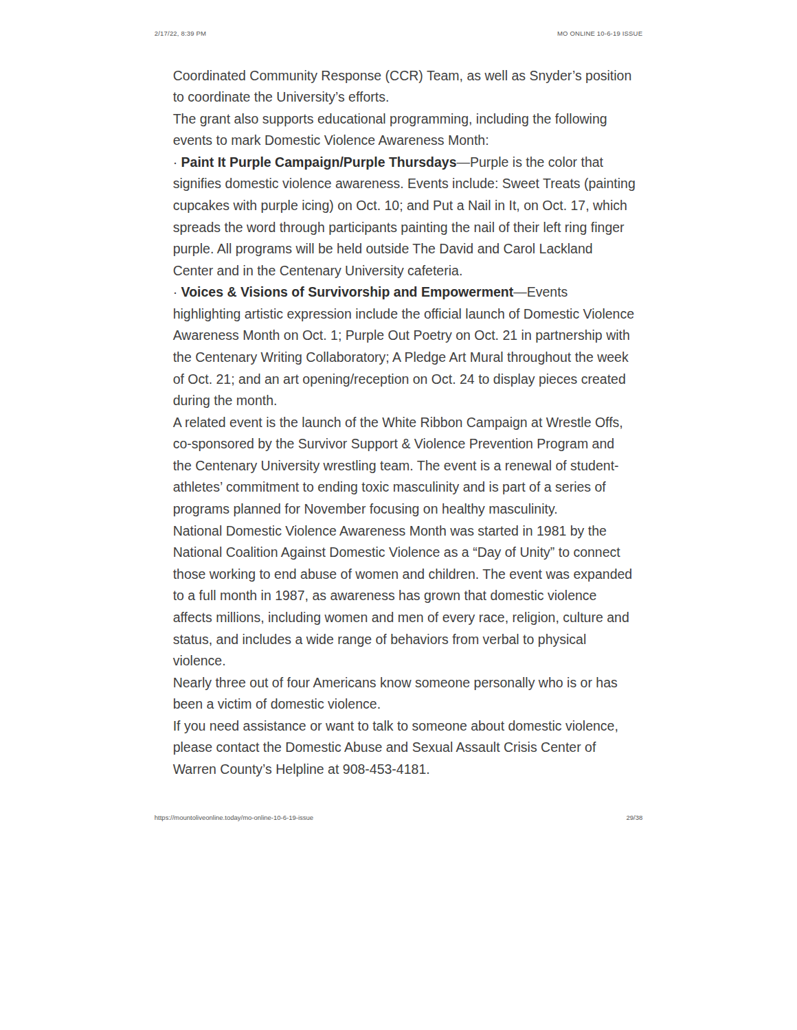2/17/22, 8:39 PM MO ONLINE 10-6-19 ISSUE
Coordinated Community Response (CCR) Team, as well as Snyder’s position to coordinate the University’s efforts.
The grant also supports educational programming, including the following events to mark Domestic Violence Awareness Month:
· Paint It Purple Campaign/Purple Thursdays—Purple is the color that signifies domestic violence awareness. Events include: Sweet Treats (painting cupcakes with purple icing) on Oct. 10; and Put a Nail in It, on Oct. 17, which spreads the word through participants painting the nail of their left ring finger purple. All programs will be held outside The David and Carol Lackland Center and in the Centenary University cafeteria.
· Voices & Visions of Survivorship and Empowerment—Events highlighting artistic expression include the official launch of Domestic Violence Awareness Month on Oct. 1; Purple Out Poetry on Oct. 21 in partnership with the Centenary Writing Collaboratory; A Pledge Art Mural throughout the week of Oct. 21; and an art opening/reception on Oct. 24 to display pieces created during the month.
A related event is the launch of the White Ribbon Campaign at Wrestle Offs, co-sponsored by the Survivor Support & Violence Prevention Program and the Centenary University wrestling team. The event is a renewal of student-athletes’ commitment to ending toxic masculinity and is part of a series of programs planned for November focusing on healthy masculinity.
National Domestic Violence Awareness Month was started in 1981 by the National Coalition Against Domestic Violence as a “Day of Unity” to connect those working to end abuse of women and children. The event was expanded to a full month in 1987, as awareness has grown that domestic violence affects millions, including women and men of every race, religion, culture and status, and includes a wide range of behaviors from verbal to physical violence.
Nearly three out of four Americans know someone personally who is or has been a victim of domestic violence.
If you need assistance or want to talk to someone about domestic violence, please contact the Domestic Abuse and Sexual Assault Crisis Center of Warren County’s Helpline at 908-453-4181.
https://mountoliveonline.today/mo-online-10-6-19-issue 29/38